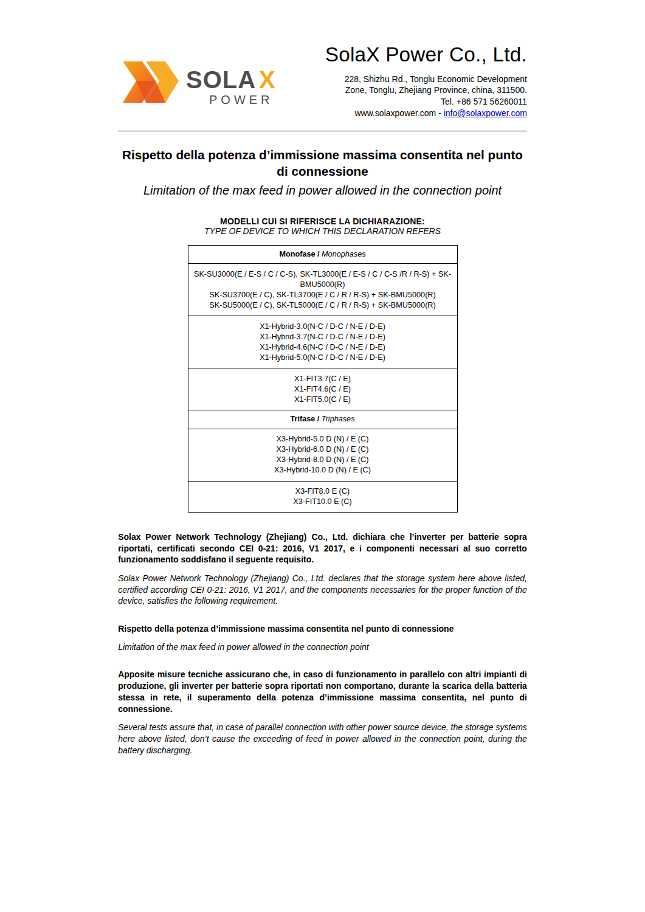SOLA X POWER
SolaX Power Co., Ltd.
228, Shizhu Rd., Tonglu Economic Development
Zone, Tonglu, Zhejiang Province, china, 311500.
Tel. +86 571 56260011
www.solaxpower.com - info@solaxpower.com
Rispetto della potenza d’immissione massima consentita nel punto di connessione
Limitation of the max feed in power allowed in the connection point
MODELLI CUI SI RIFERISCE LA DICHIARAZIONE:
TYPE OF DEVICE TO WHICH THIS DECLARATION REFERS
| Monofase / Monophases |
| SK-SU3000(E / E-S / C / C-S), SK-TL3000(E / E-S / C / C-S /R / R-S) + SK-BMU5000(R) SK-SU3700(E / C), SK-TL3700(E / C / R / R-S) + SK-BMU5000(R) SK-SU5000(E / C), SK-TL5000(E / C / R / R-S) + SK-BMU5000(R) |
| X1-Hybrid-3.0(N-C / D-C / N-E / D-E) X1-Hybrid-3.7(N-C / D-C / N-E / D-E) X1-Hybrid-4.6(N-C / D-C / N-E / D-E) X1-Hybrid-5.0(N-C / D-C / N-E / D-E) |
| X1-FIT3.7(C / E) X1-FIT4.6(C / E) X1-FIT5.0(C / E) |
| Trifase / Triphases |
| X3-Hybrid-5.0 D (N) / E (C) X3-Hybrid-6.0 D (N) / E (C) X3-Hybrid-8.0 D (N) / E (C) X3-Hybrid-10.0 D (N) / E (C) |
| X3-FIT8.0 E (C) X3-FIT10.0 E (C) |
Solax Power Network Technology (Zhejiang) Co., Ltd. dichiara che l’inverter per batterie sopra riportati, certificati secondo CEI 0-21: 2016, V1 2017, e i componenti necessari al suo corretto funzionamento soddisfano il seguente requisito.
Solax Power Network Technology (Zhejiang) Co., Ltd. declares that the storage system here above listed, certified according CEI 0-21: 2016, V1 2017, and the components necessaries for the proper function of the device, satisfies the following requirement.
Rispetto della potenza d’immissione massima consentita nel punto di connessione
Limitation of the max feed in power allowed in the connection point
Apposite misure tecniche assicurano che, in caso di funzionamento in parallelo con altri impianti di produzione, gli inverter per batterie sopra riportati non comportano, durante la scarica della batteria stessa in rete, il superamento della potenza d’immissione massima consentita, nel punto di connessione.
Several tests assure that, in case of parallel connection with other power source device, the storage systems here above listed, don’t cause the exceeding of feed in power allowed in the connection point, during the battery discharging.